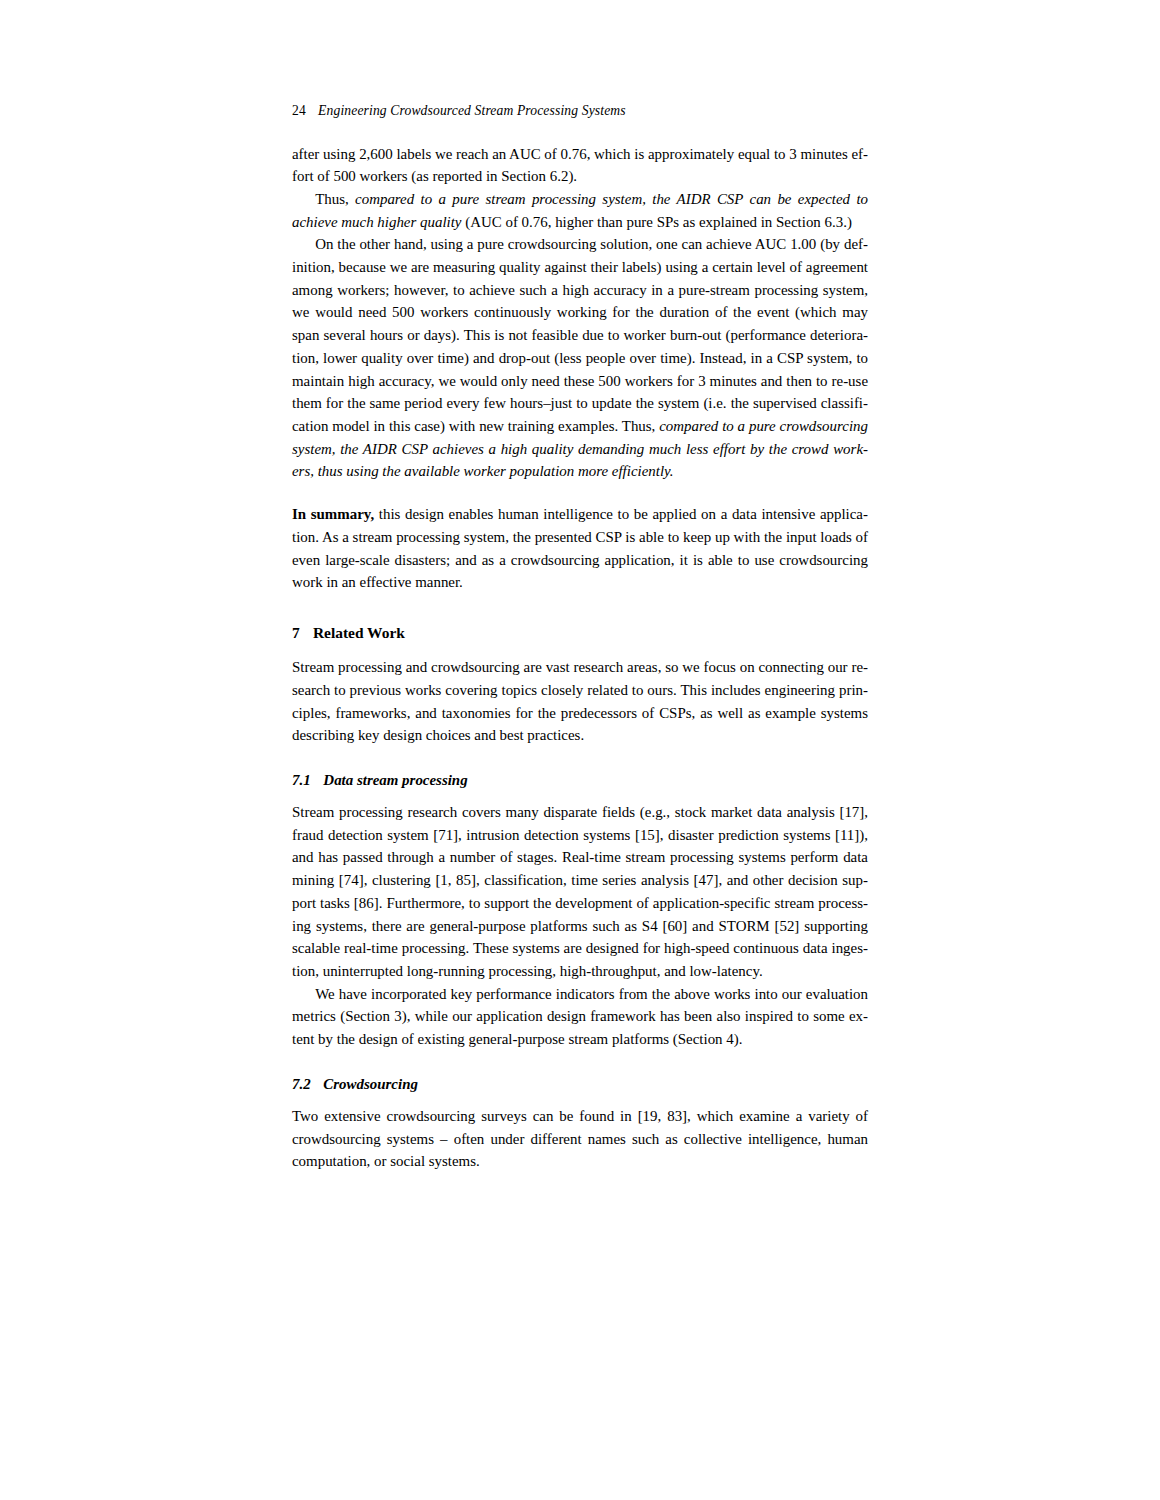24 Engineering Crowdsourced Stream Processing Systems
after using 2,600 labels we reach an AUC of 0.76, which is approximately equal to 3 minutes effort of 500 workers (as reported in Section 6.2).
Thus, compared to a pure stream processing system, the AIDR CSP can be expected to achieve much higher quality (AUC of 0.76, higher than pure SPs as explained in Section 6.3.)
On the other hand, using a pure crowdsourcing solution, one can achieve AUC 1.00 (by definition, because we are measuring quality against their labels) using a certain level of agreement among workers; however, to achieve such a high accuracy in a pure-stream processing system, we would need 500 workers continuously working for the duration of the event (which may span several hours or days). This is not feasible due to worker burn-out (performance deterioration, lower quality over time) and drop-out (less people over time). Instead, in a CSP system, to maintain high accuracy, we would only need these 500 workers for 3 minutes and then to re-use them for the same period every few hours–just to update the system (i.e. the supervised classification model in this case) with new training examples. Thus, compared to a pure crowdsourcing system, the AIDR CSP achieves a high quality demanding much less effort by the crowd workers, thus using the available worker population more efficiently.
In summary, this design enables human intelligence to be applied on a data intensive application. As a stream processing system, the presented CSP is able to keep up with the input loads of even large-scale disasters; and as a crowdsourcing application, it is able to use crowdsourcing work in an effective manner.
7 Related Work
Stream processing and crowdsourcing are vast research areas, so we focus on connecting our research to previous works covering topics closely related to ours. This includes engineering principles, frameworks, and taxonomies for the predecessors of CSPs, as well as example systems describing key design choices and best practices.
7.1 Data stream processing
Stream processing research covers many disparate fields (e.g., stock market data analysis [17], fraud detection system [71], intrusion detection systems [15], disaster prediction systems [11]), and has passed through a number of stages. Real-time stream processing systems perform data mining [74], clustering [1, 85], classification, time series analysis [47], and other decision support tasks [86]. Furthermore, to support the development of application-specific stream processing systems, there are general-purpose platforms such as S4 [60] and STORM [52] supporting scalable real-time processing. These systems are designed for high-speed continuous data ingestion, uninterrupted long-running processing, high-throughput, and low-latency.
We have incorporated key performance indicators from the above works into our evaluation metrics (Section 3), while our application design framework has been also inspired to some extent by the design of existing general-purpose stream platforms (Section 4).
7.2 Crowdsourcing
Two extensive crowdsourcing surveys can be found in [19, 83], which examine a variety of crowdsourcing systems – often under different names such as collective intelligence, human computation, or social systems.